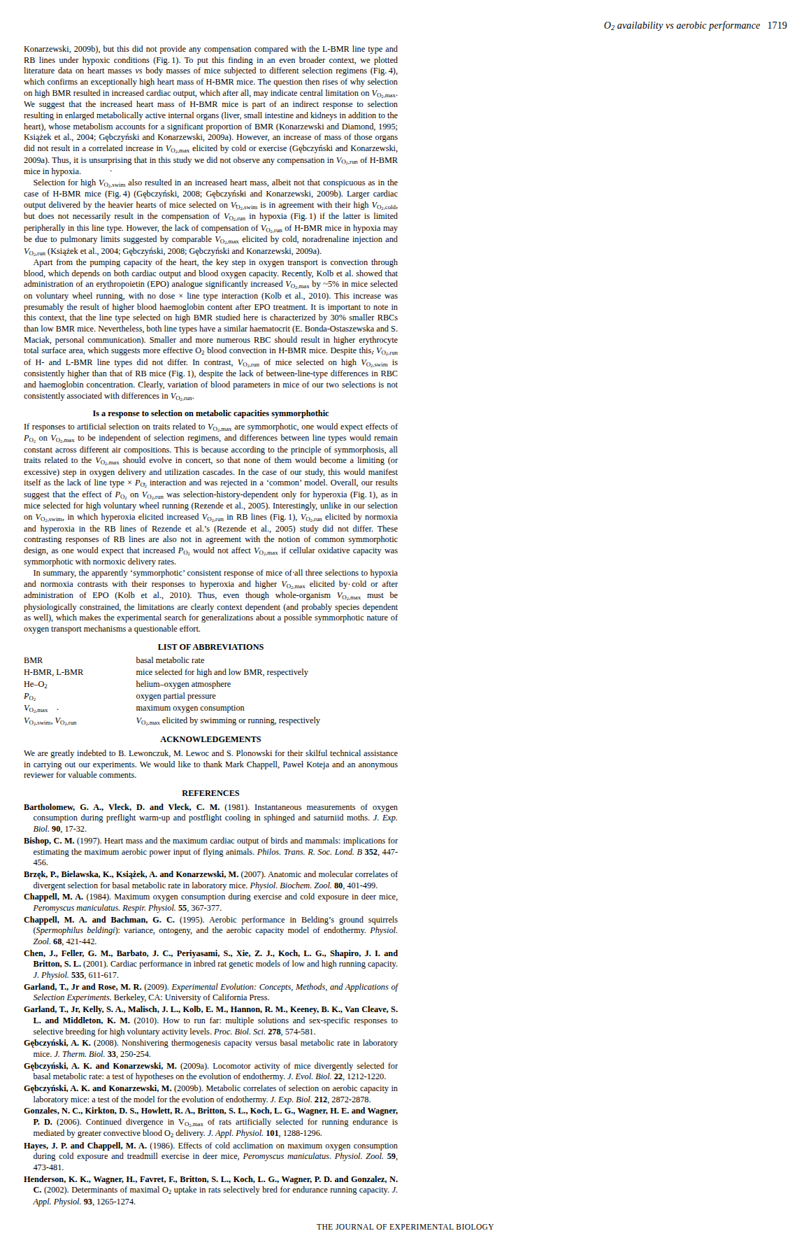O2 availability vs aerobic performance 1719
Konarzewski, 2009b), but this did not provide any compensation compared with the L-BMR line type and RB lines under hypoxic conditions (Fig. 1). To put this finding in an even broader context, we plotted literature data on heart masses vs body masses of mice subjected to different selection regimens (Fig. 4), which confirms an exceptionally high heart mass of H-BMR mice. The question then rises of why selection on high BMR resulted in increased cardiac output, which after all, may indicate central limitation on VO2,max. We suggest that the increased heart mass of H-BMR mice is part of an indirect response to selection resulting in enlarged metabolically active internal organs (liver, small intestine and kidneys in addition to the heart), whose metabolism accounts for a significant proportion of BMR (Konarzewski and Diamond, 1995; Książek et al., 2004; Gębczyński and Konarzewski, 2009a). However, an increase of mass of those organs did not result in a correlated increase in VO2,max elicited by cold or exercise (Gębczyński and Konarzewski, 2009a). Thus, it is unsurprising that in this study we did not observe any compensation in VO2,run of H-BMR mice in hypoxia.
Selection for high VO2,swim also resulted in an increased heart mass, albeit not that conspicuous as in the case of H-BMR mice (Fig. 4) (Gębczyński, 2008; Gębczyński and Konarzewski, 2009b). Larger cardiac output delivered by the heavier hearts of mice selected on VO2,swim is in agreement with their high VO2,cold, but does not necessarily result in the compensation of VO2,run in hypoxia (Fig. 1) if the latter is limited peripherally in this line type. However, the lack of compensation of VO2,run of H-BMR mice in hypoxia may be due to pulmonary limits suggested by comparable VO2,max elicited by cold, noradrenaline injection and VO2,run (Książek et al., 2004; Gębczyński, 2008; Gębczyński and Konarzewski, 2009a).
Apart from the pumping capacity of the heart, the key step in oxygen transport is convection through blood, which depends on both cardiac output and blood oxygen capacity. Recently, Kolb et al. showed that administration of an erythropoietin (EPO) analogue significantly increased VO2,max by ~5% in mice selected on voluntary wheel running, with no dose × line type interaction (Kolb et al., 2010). This increase was presumably the result of higher blood haemoglobin content after EPO treatment. It is important to note in this context, that the line type selected on high BMR studied here is characterized by 30% smaller RBCs than low BMR mice. Nevertheless, both line types have a similar haematocrit (E. Bonda-Ostaszewska and S. Maciak, personal communication). Smaller and more numerous RBC should result in higher erythrocyte total surface area, which suggests more effective O2 blood convection in H-BMR mice. Despite this, VO2,run of H- and L-BMR line types did not differ. In contrast, VO2,run of mice selected on high VO2,swim is consistently higher than that of RB mice (Fig. 1), despite the lack of between-line-type differences in RBC and haemoglobin concentration. Clearly, variation of blood parameters in mice of our two selections is not consistently associated with differences in VO2,run.
Is a response to selection on metabolic capacities symmorphothic
If responses to artificial selection on traits related to VO2,max are symmorphotic, one would expect effects of PO2 on VO2,max to be independent of selection regimens, and differences between line types would remain constant across different air compositions. This is because according to the principle of symmorphosis, all traits related to the VO2,max should evolve in concert, so that none of them would become a limiting (or excessive) step in oxygen delivery and utilization cascades. In the case of our study, this would manifest itself as the lack of line type × PO2 interaction and was rejected in a ‘common’ model. Overall, our results suggest that the effect of PO2 on VO2,run was selection-history-dependent only for hyperoxia (Fig. 1), as in mice selected for high voluntary wheel running (Rezende et al., 2005). Interestingly, unlike in our selection on VO2,swim, in which hyperoxia elicited increased VO2,run in RB lines (Fig. 1), VO2,run elicited by normoxia and hyperoxia in the RB lines of Rezende et al.’s (Rezende et al., 2005) study did not differ. These contrasting responses of RB lines are also not in agreement with the notion of common symmorphotic design, as one would expect that increased PO2 would not affect VO2,max if cellular oxidative capacity was symmorphotic with normoxic delivery rates.
In summary, the apparently ‘symmorphotic’ consistent response of mice of all three selections to hypoxia and normoxia contrasts with their responses to hyperoxia and higher VO2,max elicited by cold or after administration of EPO (Kolb et al., 2010). Thus, even though whole-organism VO2,max must be physiologically constrained, the limitations are clearly context dependent (and probably species dependent as well), which makes the experimental search for generalizations about a possible symmorphotic nature of oxygen transport mechanisms a questionable effort.
LIST OF ABBREVIATIONS
| BMR | basal metabolic rate |
| H-BMR, L-BMR | mice selected for high and low BMR, respectively |
| He–O 2 | helium–oxygen atmosphere |
| P O 2 | oxygen partial pressure |
| V O 2 ,max | maximum oxygen consumption |
| V O 2 ,swim , V O 2 ,run | V O 2 ,max elicited by swimming or running, respectively |
ACKNOWLEDGEMENTS
We are greatly indebted to B. Lewonczuk, M. Lewoc and S. Plonowski for their skilful technical assistance in carrying out our experiments. We would like to thank Mark Chappell, Paweł Koteja and an anonymous reviewer for valuable comments.
REFERENCES
Bartholomew, G. A., Vleck, D. and Vleck, C. M. (1981). Instantaneous measurements of oxygen consumption during preflight warm-up and postflight cooling in sphinged and saturniid moths. J. Exp. Biol. 90, 17-32.
Bishop, C. M. (1997). Heart mass and the maximum cardiac output of birds and mammals: implications for estimating the maximum aerobic power input of flying animals. Philos. Trans. R. Soc. Lond. B 352, 447-456.
Brzęk, P., Bielawska, K., Książek, A. and Konarzewski, M. (2007). Anatomic and molecular correlates of divergent selection for basal metabolic rate in laboratory mice. Physiol. Biochem. Zool. 80, 401-499.
Chappell, M. A. (1984). Maximum oxygen consumption during exercise and cold exposure in deer mice, Peromyscus maniculatus. Respir. Physiol. 55, 367-377.
Chappell, M. A. and Bachman, G. C. (1995). Aerobic performance in Belding’s ground squirrels (Spermophilus beldingi): variance, ontogeny, and the aerobic capacity model of endothermy. Physiol. Zool. 68, 421-442.
Chen, J., Feller, G. M., Barbato, J. C., Periyasami, S., Xie, Z. J., Koch, L. G., Shapiro, J. I. and Britton, S. L. (2001). Cardiac performance in inbred rat genetic models of low and high running capacity. J. Physiol. 535, 611-617.
Garland, T., Jr and Rose, M. R. (2009). Experimental Evolution: Concepts, Methods, and Applications of Selection Experiments. Berkeley, CA: University of California Press.
Garland, T., Jr, Kelly, S. A., Malisch, J. L., Kolb, E. M., Hannon, R. M., Keeney, B. K., Van Cleave, S. L. and Middleton, K. M. (2010). How to run far: multiple solutions and sex-specific responses to selective breeding for high voluntary activity levels. Proc. Biol. Sci. 278, 574-581.
Gębczyński, A. K. (2008). Nonshivering thermogenesis capacity versus basal metabolic rate in laboratory mice. J. Therm. Biol. 33, 250-254.
Gębczyński, A. K. and Konarzewski, M. (2009a). Locomotor activity of mice divergently selected for basal metabolic rate: a test of hypotheses on the evolution of endothermy. J. Evol. Biol. 22, 1212-1220.
Gębczyński, A. K. and Konarzewski, M. (2009b). Metabolic correlates of selection on aerobic capacity in laboratory mice: a test of the model for the evolution of endothermy. J. Exp. Biol. 212, 2872-2878.
Gonzales, N. C., Kirkton, D. S., Howlett, R. A., Britton, S. L., Koch, L. G., Wagner, H. E. and Wagner, P. D. (2006). Continued divergence in VO2,max of rats artificially selected for running endurance is mediated by greater convective blood O2 delivery. J. Appl. Physiol. 101, 1288-1296.
Hayes, J. P. and Chappell, M. A. (1986). Effects of cold acclimation on maximum oxygen consumption during cold exposure and treadmill exercise in deer mice, Peromyscus maniculatus. Physiol. Zool. 59, 473-481.
Henderson, K. K., Wagner, H., Favret, F., Britton, S. L., Koch, L. G., Wagner, P. D. and Gonzalez, N. C. (2002). Determinants of maximal O2 uptake in rats selectively bred for endurance running capacity. J. Appl. Physiol. 93, 1265-1274.
THE JOURNAL OF EXPERIMENTAL BIOLOGY